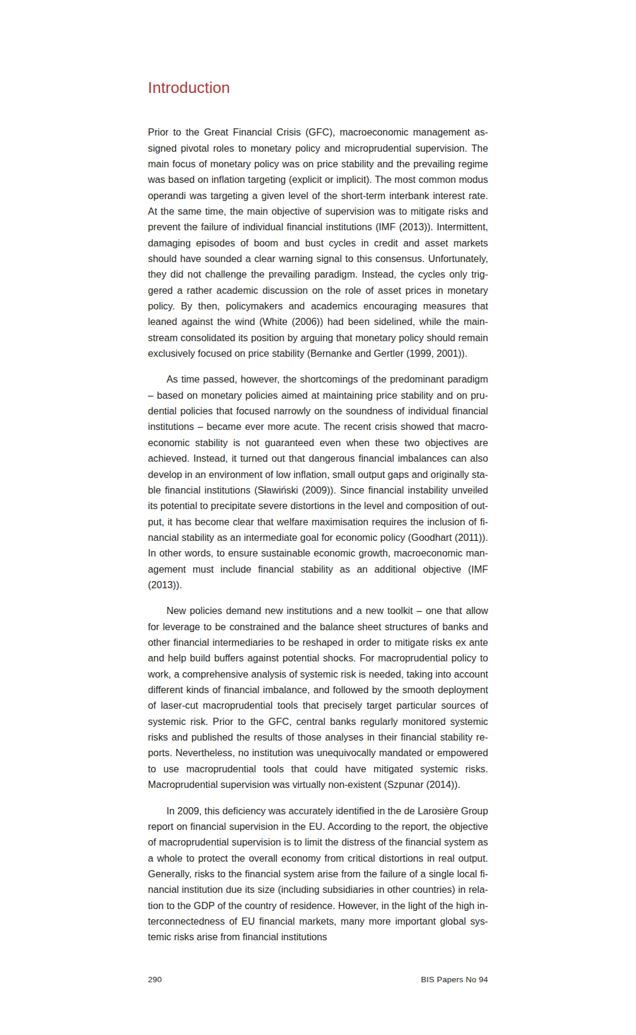Introduction
Prior to the Great Financial Crisis (GFC), macroeconomic management assigned pivotal roles to monetary policy and microprudential supervision. The main focus of monetary policy was on price stability and the prevailing regime was based on inflation targeting (explicit or implicit). The most common modus operandi was targeting a given level of the short-term interbank interest rate. At the same time, the main objective of supervision was to mitigate risks and prevent the failure of individual financial institutions (IMF (2013)). Intermittent, damaging episodes of boom and bust cycles in credit and asset markets should have sounded a clear warning signal to this consensus. Unfortunately, they did not challenge the prevailing paradigm. Instead, the cycles only triggered a rather academic discussion on the role of asset prices in monetary policy. By then, policymakers and academics encouraging measures that leaned against the wind (White (2006)) had been sidelined, while the mainstream consolidated its position by arguing that monetary policy should remain exclusively focused on price stability (Bernanke and Gertler (1999, 2001)).
As time passed, however, the shortcomings of the predominant paradigm – based on monetary policies aimed at maintaining price stability and on prudential policies that focused narrowly on the soundness of individual financial institutions – became ever more acute. The recent crisis showed that macroeconomic stability is not guaranteed even when these two objectives are achieved. Instead, it turned out that dangerous financial imbalances can also develop in an environment of low inflation, small output gaps and originally stable financial institutions (Sławiński (2009)). Since financial instability unveiled its potential to precipitate severe distortions in the level and composition of output, it has become clear that welfare maximisation requires the inclusion of financial stability as an intermediate goal for economic policy (Goodhart (2011)). In other words, to ensure sustainable economic growth, macroeconomic management must include financial stability as an additional objective (IMF (2013)).
New policies demand new institutions and a new toolkit – one that allow for leverage to be constrained and the balance sheet structures of banks and other financial intermediaries to be reshaped in order to mitigate risks ex ante and help build buffers against potential shocks. For macroprudential policy to work, a comprehensive analysis of systemic risk is needed, taking into account different kinds of financial imbalance, and followed by the smooth deployment of laser-cut macroprudential tools that precisely target particular sources of systemic risk. Prior to the GFC, central banks regularly monitored systemic risks and published the results of those analyses in their financial stability reports. Nevertheless, no institution was unequivocally mandated or empowered to use macroprudential tools that could have mitigated systemic risks. Macroprudential supervision was virtually non-existent (Szpunar (2014)).
In 2009, this deficiency was accurately identified in the de Larosière Group report on financial supervision in the EU. According to the report, the objective of macroprudential supervision is to limit the distress of the financial system as a whole to protect the overall economy from critical distortions in real output. Generally, risks to the financial system arise from the failure of a single local financial institution due its size (including subsidiaries in other countries) in relation to the GDP of the country of residence. However, in the light of the high interconnectedness of EU financial markets, many more important global systemic risks arise from financial institutions
290 BIS Papers No 94